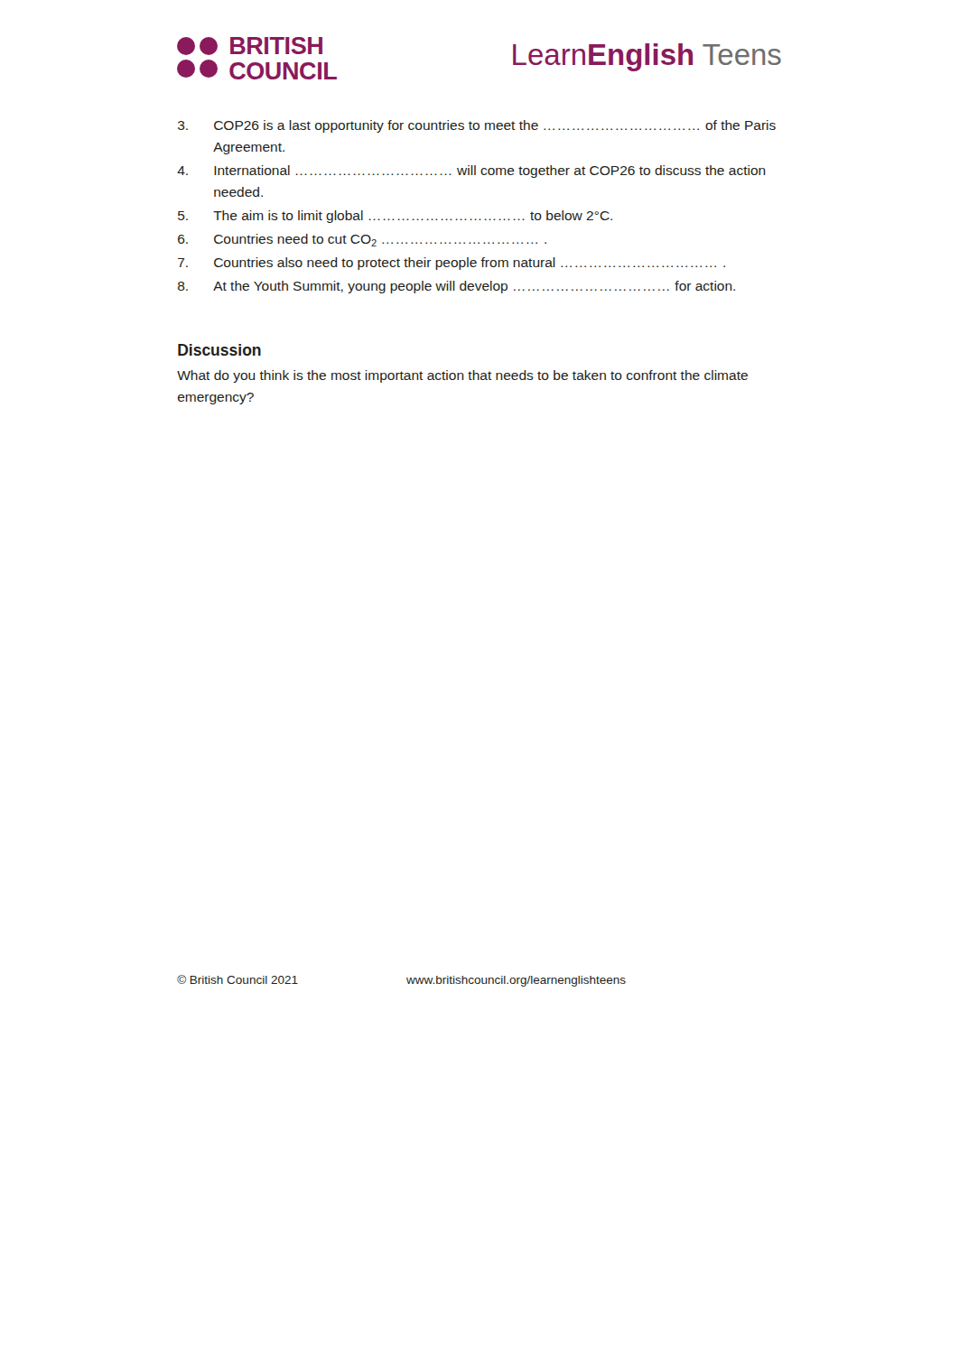BRITISH
COUNCIL
Learn English Teens
3. COP26 is a last opportunity for countries to meet the …………………………… of the Paris Agreement.
4. International …………………………… will come together at COP26 to discuss the action needed.
5. The aim is to limit global …………………………… to below 2°C.
6. Countries need to cut CO2 …………………………… .
7. Countries also need to protect their people from natural …………………………… .
8. At the Youth Summit, young people will develop …………………………… for action.
Discussion
What do you think is the most important action that needs to be taken to confront the climate emergency?
© British Council 2021
www.britishcouncil.org/learnenglishteens